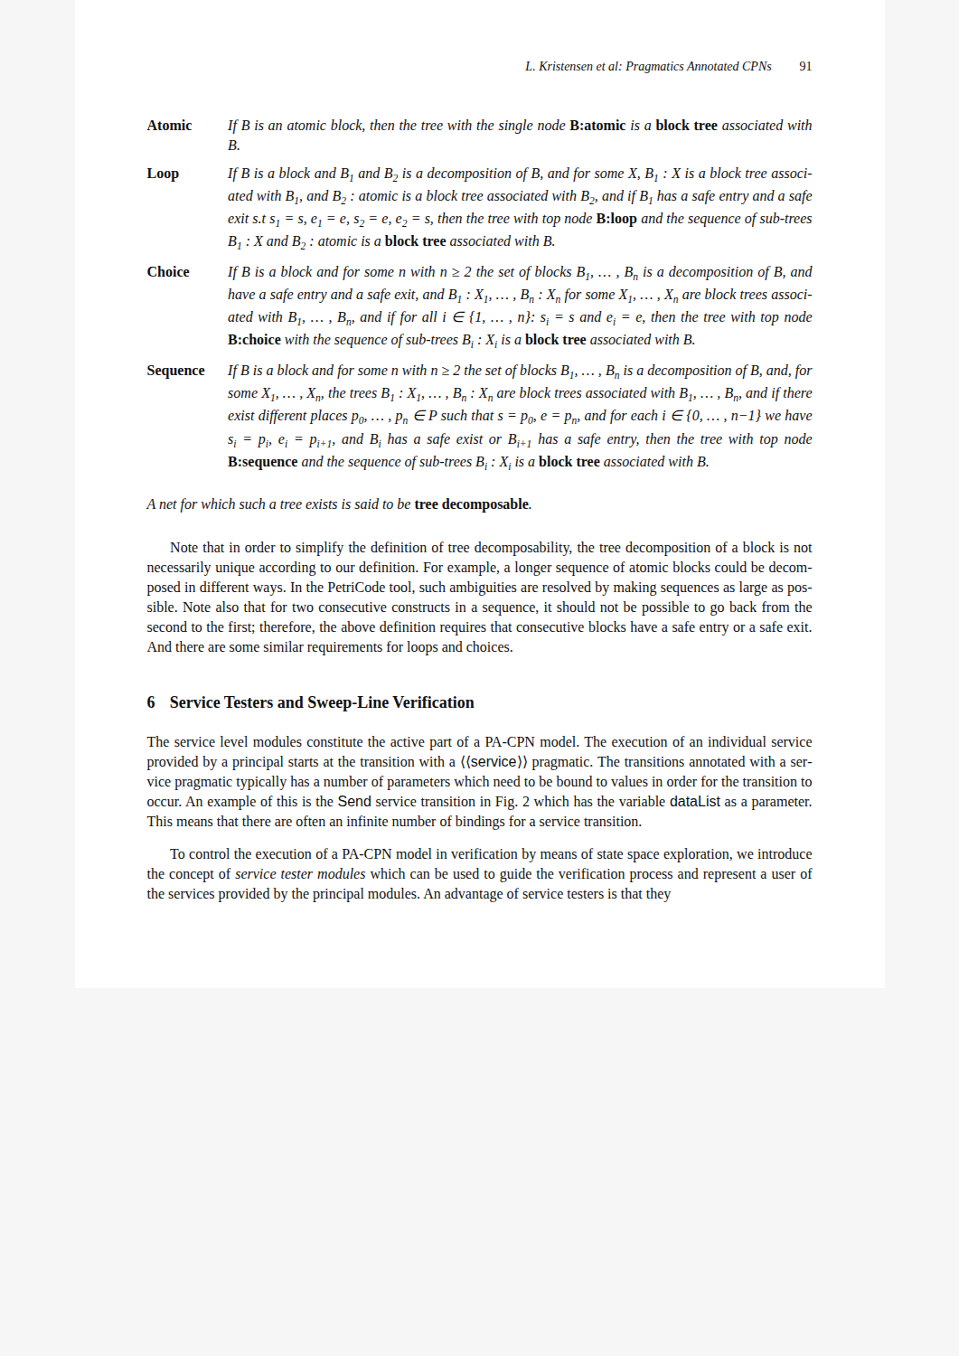L. Kristensen et al: Pragmatics Annotated CPNs 91
Atomic
If B is an atomic block, then the tree with the single node B:atomic is a block tree associated with B.
Loop
If B is a block and B1 and B2 is a decomposition of B, and for some X, B1 : X is a block tree associated with B1, and B2 : atomic is a block tree associated with B2, and if B1 has a safe entry and a safe exit s.t s1 = s, e1 = e, s2 = e, e2 = s, then the tree with top node B:loop and the sequence of sub-trees B1 : X and B2 : atomic is a block tree associated with B.
Choice
If B is a block and for some n with n ≥ 2 the set of blocks B1, … , Bn is a decomposition of B, and have a safe entry and a safe exit, and B1 : X1, … , Bn : Xn for some X1, … , Xn are block trees associated with B1, … , Bn, and if for all i ∈ {1, … , n}: si = s and ei = e, then the tree with top node B:choice with the sequence of sub-trees Bi : Xi is a block tree associated with B.
Sequence
If B is a block and for some n with n ≥ 2 the set of blocks B1, … , Bn is a decomposition of B, and, for some X1, … , Xn, the trees B1 : X1, … , Bn : Xn are block trees associated with B1, … , Bn, and if there exist different places p0, … , pn ∈ P such that s = p0, e = pn, and for each i ∈ {0, … , n−1} we have si = pi, ei = pi+1, and Bi has a safe exist or Bi+1 has a safe entry, then the tree with top node B:sequence and the sequence of sub-trees Bi : Xi is a block tree associated with B.
A net for which such a tree exists is said to be tree decomposable.
Note that in order to simplify the definition of tree decomposability, the tree decomposition of a block is not necessarily unique according to our definition. For example, a longer sequence of atomic blocks could be decomposed in different ways. In the PetriCode tool, such ambiguities are resolved by making sequences as large as possible. Note also that for two consecutive constructs in a sequence, it should not be possible to go back from the second to the first; therefore, the above definition requires that consecutive blocks have a safe entry or a safe exit. And there are some similar requirements for loops and choices.
6 Service Testers and Sweep-Line Verification
The service level modules constitute the active part of a PA-CPN model. The execution of an individual service provided by a principal starts at the transition with a ⟨⟨service⟩⟩ pragmatic. The transitions annotated with a service pragmatic typically has a number of parameters which need to be bound to values in order for the transition to occur. An example of this is the Send service transition in Fig. 2 which has the variable dataList as a parameter. This means that there are often an infinite number of bindings for a service transition.
To control the execution of a PA-CPN model in verification by means of state space exploration, we introduce the concept of service tester modules which can be used to guide the verification process and represent a user of the services provided by the principal modules. An advantage of service testers is that they